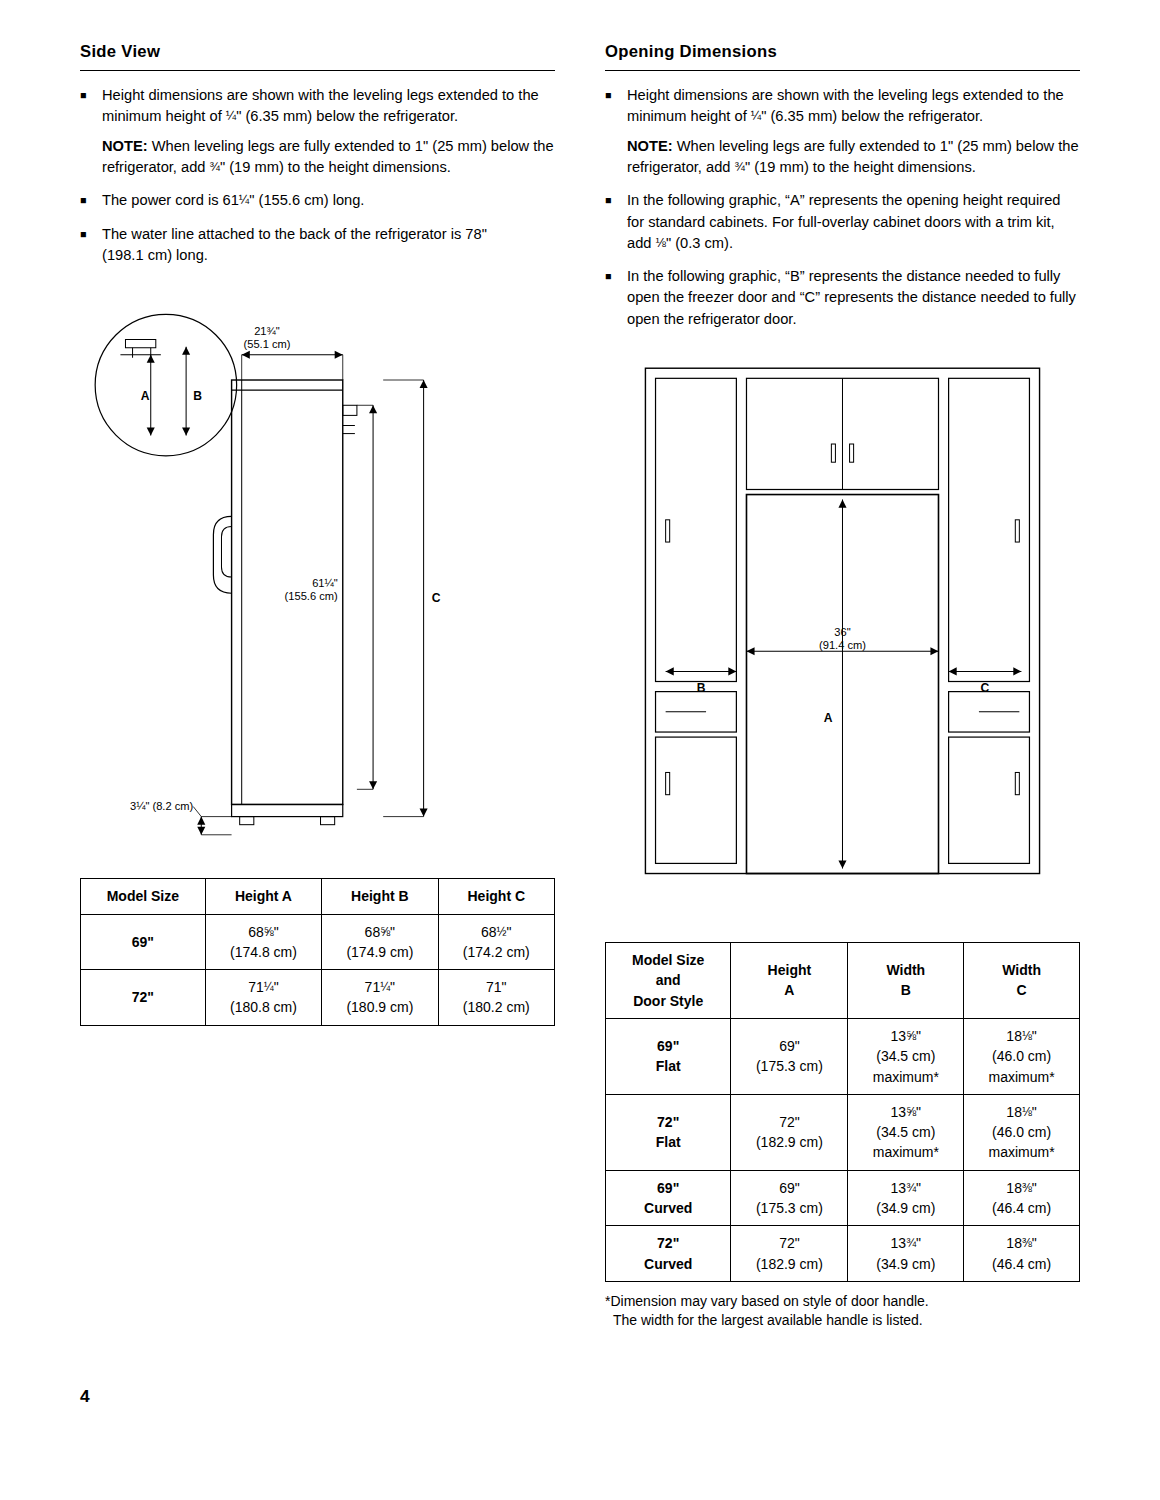Side View
Height dimensions are shown with the leveling legs extended to the minimum height of ¼" (6.35 mm) below the refrigerator.
NOTE: When leveling legs are fully extended to 1" (25 mm) below the refrigerator, add ¾" (19 mm) to the height dimensions.
The power cord is 61¼" (155.6 cm) long.
The water line attached to the back of the refrigerator is 78" (198.1 cm) long.
A B 21¾" (55.1 cm) 61¼" (155.6 cm) C 3¼" (8.2 cm)
| Model Size | Height A | Height B | Height C |
| --- | --- | --- | --- |
| 69" | 68 ⅝ " (174.8 cm) | 68 ⅝ " (174.9 cm) | 68 ½ " (174.2 cm) |
| 72" | 71 ¼ " (180.8 cm) | 71 ¼ " (180.9 cm) | 71" (180.2 cm) |
Opening Dimensions
Height dimensions are shown with the leveling legs extended to the minimum height of ¼" (6.35 mm) below the refrigerator.
NOTE: When leveling legs are fully extended to 1" (25 mm) below the refrigerator, add ¾" (19 mm) to the height dimensions.
In the following graphic, “A” represents the opening height required for standard cabinets. For full-overlay cabinet doors with a trim kit, add ⅛" (0.3 cm).
In the following graphic, “B” represents the distance needed to fully open the freezer door and “C” represents the distance needed to fully open the refrigerator door.
36" (91.4 cm) B C A
| Model Size and Door Style | Height A | Width B | Width C |
| --- | --- | --- | --- |
| 69" Flat | 69" (175.3 cm) | 13 ⅝ " (34.5 cm) maximum* | 18 ⅛ " (46.0 cm) maximum* |
| 72" Flat | 72" (182.9 cm) | 13 ⅝ " (34.5 cm) maximum* | 18 ⅛ " (46.0 cm) maximum* |
| 69" Curved | 69" (175.3 cm) | 13 ¾ " (34.9 cm) | 18 ⅜ " (46.4 cm) |
| 72" Curved | 72" (182.9 cm) | 13 ¾ " (34.9 cm) | 18 ⅜ " (46.4 cm) |
*Dimension may vary based on style of door handle. The width for the largest available handle is listed.
4